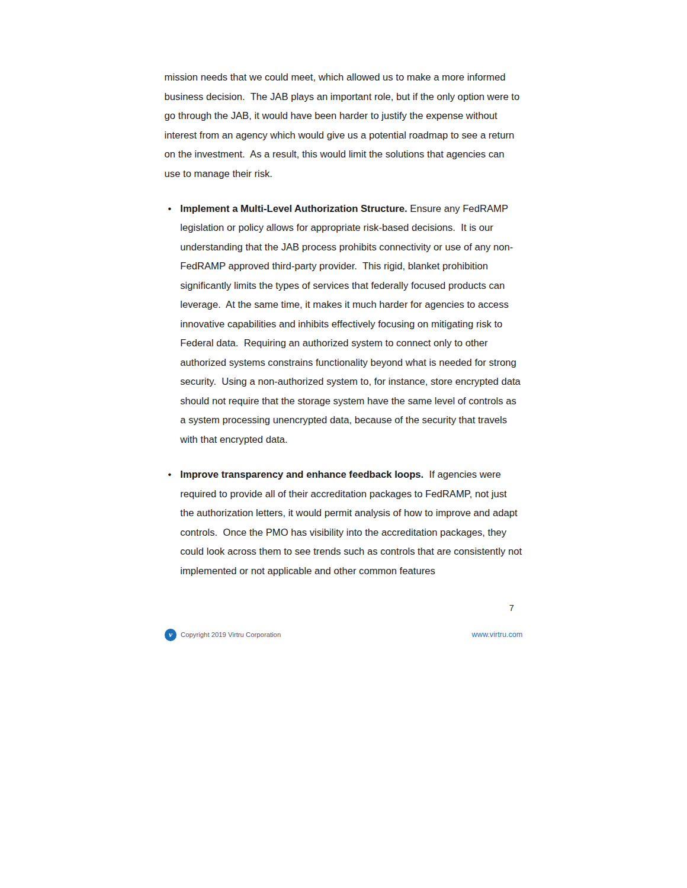mission needs that we could meet, which allowed us to make a more informed business decision. The JAB plays an important role, but if the only option were to go through the JAB, it would have been harder to justify the expense without interest from an agency which would give us a potential roadmap to see a return on the investment. As a result, this would limit the solutions that agencies can use to manage their risk.
Implement a Multi-Level Authorization Structure. Ensure any FedRAMP legislation or policy allows for appropriate risk-based decisions. It is our understanding that the JAB process prohibits connectivity or use of any non-FedRAMP approved third-party provider. This rigid, blanket prohibition significantly limits the types of services that federally focused products can leverage. At the same time, it makes it much harder for agencies to access innovative capabilities and inhibits effectively focusing on mitigating risk to Federal data. Requiring an authorized system to connect only to other authorized systems constrains functionality beyond what is needed for strong security. Using a non-authorized system to, for instance, store encrypted data should not require that the storage system have the same level of controls as a system processing unencrypted data, because of the security that travels with that encrypted data.
Improve transparency and enhance feedback loops. If agencies were required to provide all of their accreditation packages to FedRAMP, not just the authorization letters, it would permit analysis of how to improve and adapt controls. Once the PMO has visibility into the accreditation packages, they could look across them to see trends such as controls that are consistently not implemented or not applicable and other common features
7
v Copyright 2019 Virtru Corporation
www.virtru.com